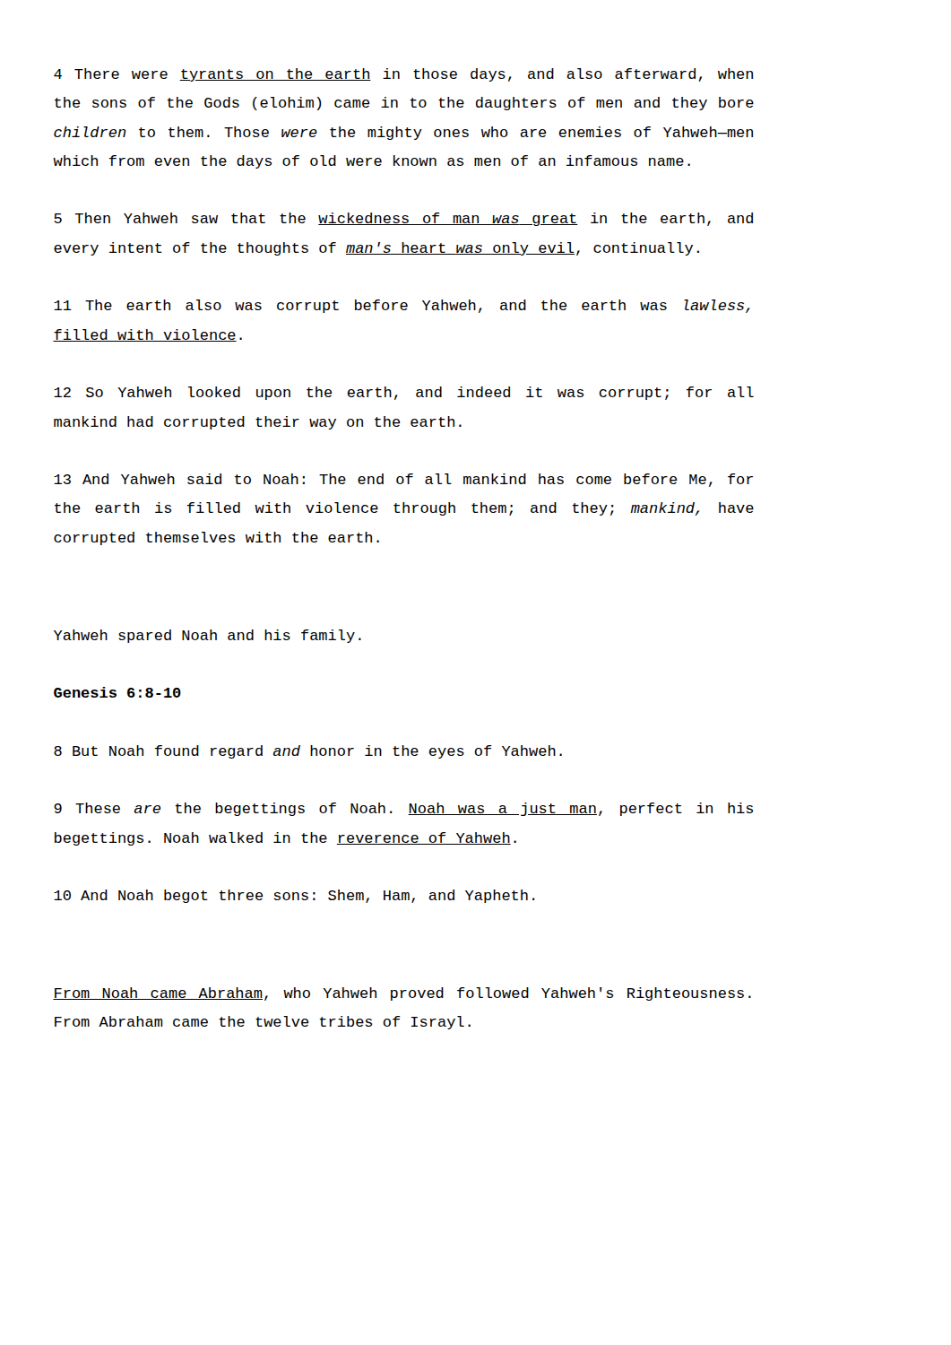4 There were tyrants on the earth in those days, and also afterward, when the sons of the Gods (elohim) came in to the daughters of men and they bore children to them. Those were the mighty ones who are enemies of Yahweh—men which from even the days of old were known as men of an infamous name.
5 Then Yahweh saw that the wickedness of man was great in the earth, and every intent of the thoughts of man's heart was only evil, continually.
11 The earth also was corrupt before Yahweh, and the earth was lawless, filled with violence.
12 So Yahweh looked upon the earth, and indeed it was corrupt; for all mankind had corrupted their way on the earth.
13 And Yahweh said to Noah: The end of all mankind has come before Me, for the earth is filled with violence through them; and they; mankind, have corrupted themselves with the earth.
Yahweh spared Noah and his family.
Genesis 6:8-10
8 But Noah found regard and honor in the eyes of Yahweh.
9 These are the begettings of Noah. Noah was a just man, perfect in his begettings. Noah walked in the reverence of Yahweh.
10 And Noah begot three sons: Shem, Ham, and Yapheth.
From Noah came Abraham, who Yahweh proved followed Yahweh's Righteousness. From Abraham came the twelve tribes of Israyl.